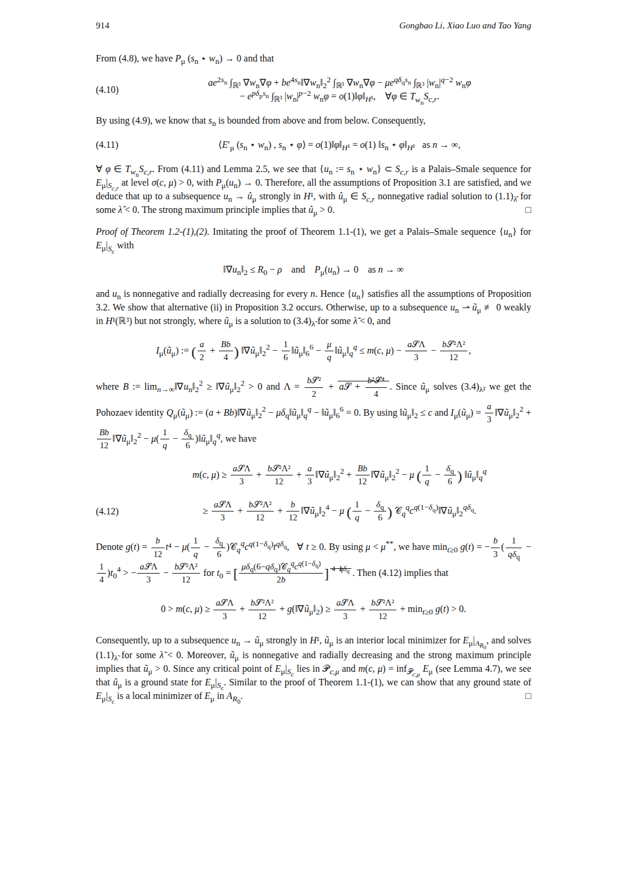914 Gongbao Li, Xiao Luo and Tao Yang
From (4.8), we have Pμ (sn ⋆ wn) → 0 and that
(4.10)
ae2sn ∫ℝ³ ∇wn∇φ + be4sn‖∇wn‖22 ∫ℝ³ ∇wn∇φ − μeqδqsn ∫ℝ³ |wn|q−2 wnφ
− epδpsn ∫ℝ³ |wn|p−2 wnφ = o(1)‖φ‖H¹, ∀φ ∈ TwnSc,r.
By using (4.9), we know that sn is bounded from above and from below. Consequently,
(4.11) ⟨E′μ (sn ⋆ wn) , sn ⋆ φ⟩ = o(1)‖φ‖H¹ = o(1) ‖sn ⋆ φ‖H¹ as n → ∞,
∀ φ ∈ TwnSc,r. From (4.11) and Lemma 2.5, we see that {un := sn ⋆ wn} ⊂ Sc,r is a Palais–Smale sequence for Eμ|Sc,r at level σ(c, μ) > 0, with Pμ(un) → 0. Therefore, all the assumptions of Proposition 3.1 are satisfied, and we deduce that up to a subsequence un → ûμ strongly in H¹, with ûμ ∈ Sc,r nonnegative radial solution to (1.1)λ̂ for some λ̂ < 0. The strong maximum principle implies that ûμ > 0. □
Proof of Theorem 1.2-(1),(2). Imitating the proof of Theorem 1.1-(1), we get a Palais–Smale sequence {un} for Eμ|Sc with
‖∇un‖2 ≤ R0 − ρ and Pμ(un) → 0 as n → ∞
and un is nonnegative and radially decreasing for every n. Hence {un} satisfies all the assumptions of Proposition 3.2. We show that alternative (ii) in Proposition 3.2 occurs. Otherwise, up to a subsequence un ⇀ ũμ ≢ 0 weakly in H¹(ℝ³) but not strongly, where ũμ is a solution to (3.4)λ̃ for some λ̃ < 0, and
Iμ(ũμ) := (a 2 + Bb 4) ‖∇ũμ‖22 − 16‖ũμ‖66 − μq‖ũμ‖qq ≤ m(c, μ) − a 𝒮Λ 3 − b 𝒮²Λ²12,
where B := limn→∞‖∇un‖22 ≥ ‖∇ũμ‖22 > 0 and Λ = b 𝒮²2 + a 𝒮 + b²𝒮⁴4. Since ũμ solves (3.4)λ̃, we get the Pohozaev identity Qμ(ũμ) := (a + Bb)‖∇ũμ‖22 − μδq‖ũμ‖qq − ‖ũμ‖66 = 0. By using ‖ũμ‖2 ≤ c and Iμ(ũμ) = a 3‖∇ũμ‖22 + Bb 12‖∇ũμ‖22 − μ(1 q − δq 6)‖ũμ‖qq, we have
m(c, μ) ≥ a 𝒮Λ 3 + b 𝒮²Λ²12 + a 3‖∇ũμ‖22 + Bb 12‖∇ũμ‖22 − μ (1 q − δq 6) ‖ũμ‖qq
(4.12) ≥ a 𝒮Λ 3 + b 𝒮²Λ²12 + b 12‖∇ũμ‖24 − μ (1 q − δq 6) 𝒞qqcq(1−δq)‖∇ũμ‖2qδq.
Denote g(t) = b 12 t⁴ − μ(1 q − δq 6)𝒞qqcq(1−δq)tqδq, ∀ t ≥ 0. By using μ < μ**, we have mint≥0 g(t) = −b 3(1 qδq − 14)t04 > −a 𝒮Λ 3 − b 𝒮²Λ²12 for t0 = [μδq(6−qδq)𝒞qqcq(1−δq) 2b]14−qδq. Then (4.12) implies that
0 > m(c, μ) ≥ a 𝒮Λ 3 + b 𝒮²Λ²12 + g(‖∇ũμ‖2) ≥ a 𝒮Λ 3 + b 𝒮²Λ²12 + mint≥0 g(t) > 0.
Consequently, up to a subsequence un → ũμ strongly in H¹, ũμ is an interior local minimizer for Eμ|AR0, and solves (1.1)λ̃ for some λ̃ < 0. Moreover, ũμ is nonnegative and radially decreasing and the strong maximum principle implies that ũμ > 0. Since any critical point of Eμ|Sc lies in 𝒫c,μ and m(c, μ) = inf𝒫c,μ Eμ (see Lemma 4.7), we see that ũμ is a ground state for Eμ|Sc. Similar to the proof of Theorem 1.1-(1), we can show that any ground state of Eμ|Sc is a local minimizer of Eμ in AR0. □